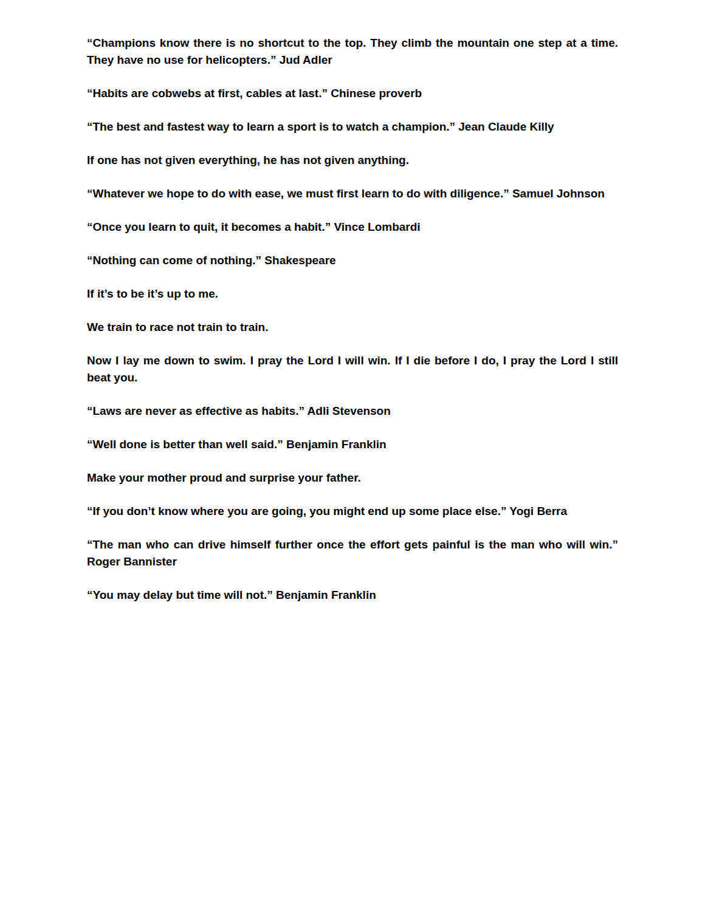“Champions know there is no shortcut to the top. They climb the mountain one step at a time. They have no use for helicopters.” Jud Adler
“Habits are cobwebs at first, cables at last.” Chinese proverb
“The best and fastest way to learn a sport is to watch a champion.” Jean Claude Killy
If one has not given everything, he has not given anything.
“Whatever we hope to do with ease, we must first learn to do with diligence.” Samuel Johnson
“Once you learn to quit, it becomes a habit.” Vince Lombardi
“Nothing can come of nothing.” Shakespeare
If it’s to be it’s up to me.
We train to race not train to train.
Now I lay me down to swim. I pray the Lord I will win. If I die before I do, I pray the Lord I still beat you.
“Laws are never as effective as habits.” Adli Stevenson
“Well done is better than well said.” Benjamin Franklin
Make your mother proud and surprise your father.
“If you don’t know where you are going, you might end up some place else.” Yogi Berra
“The man who can drive himself further once the effort gets painful is the man who will win.” Roger Bannister
“You may delay but time will not.” Benjamin Franklin